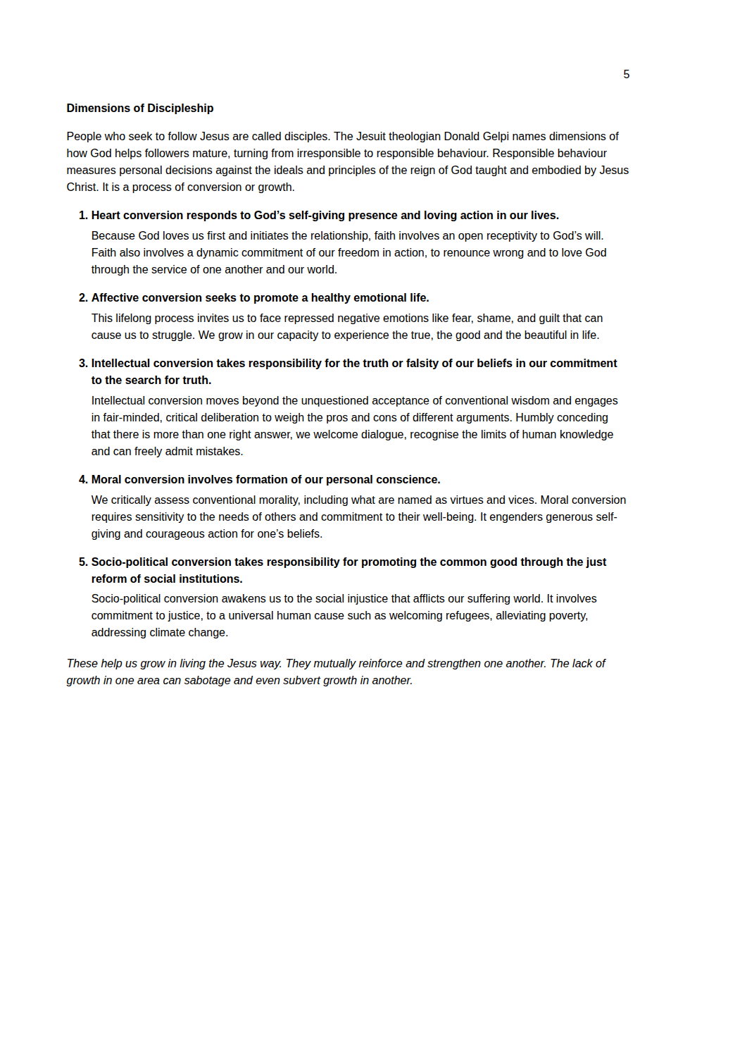5
Dimensions of Discipleship
People who seek to follow Jesus are called disciples. The Jesuit theologian Donald Gelpi names dimensions of how God helps followers mature, turning from irresponsible to responsible behaviour. Responsible behaviour measures personal decisions against the ideals and principles of the reign of God taught and embodied by Jesus Christ. It is a process of conversion or growth.
Heart conversion responds to God’s self-giving presence and loving action in our lives.
Because God loves us first and initiates the relationship, faith involves an open receptivity to God’s will. Faith also involves a dynamic commitment of our freedom in action, to renounce wrong and to love God through the service of one another and our world.
Affective conversion seeks to promote a healthy emotional life.
This lifelong process invites us to face repressed negative emotions like fear, shame, and guilt that can cause us to struggle. We grow in our capacity to experience the true, the good and the beautiful in life.
Intellectual conversion takes responsibility for the truth or falsity of our beliefs in our commitment to the search for truth.
Intellectual conversion moves beyond the unquestioned acceptance of conventional wisdom and engages in fair-minded, critical deliberation to weigh the pros and cons of different arguments. Humbly conceding that there is more than one right answer, we welcome dialogue, recognise the limits of human knowledge and can freely admit mistakes.
Moral conversion involves formation of our personal conscience.
We critically assess conventional morality, including what are named as virtues and vices. Moral conversion requires sensitivity to the needs of others and commitment to their well-being. It engenders generous self-giving and courageous action for one’s beliefs.
Socio-political conversion takes responsibility for promoting the common good through the just reform of social institutions.
Socio-political conversion awakens us to the social injustice that afflicts our suffering world. It involves commitment to justice, to a universal human cause such as welcoming refugees, alleviating poverty, addressing climate change.
These help us grow in living the Jesus way. They mutually reinforce and strengthen one another. The lack of growth in one area can sabotage and even subvert growth in another.